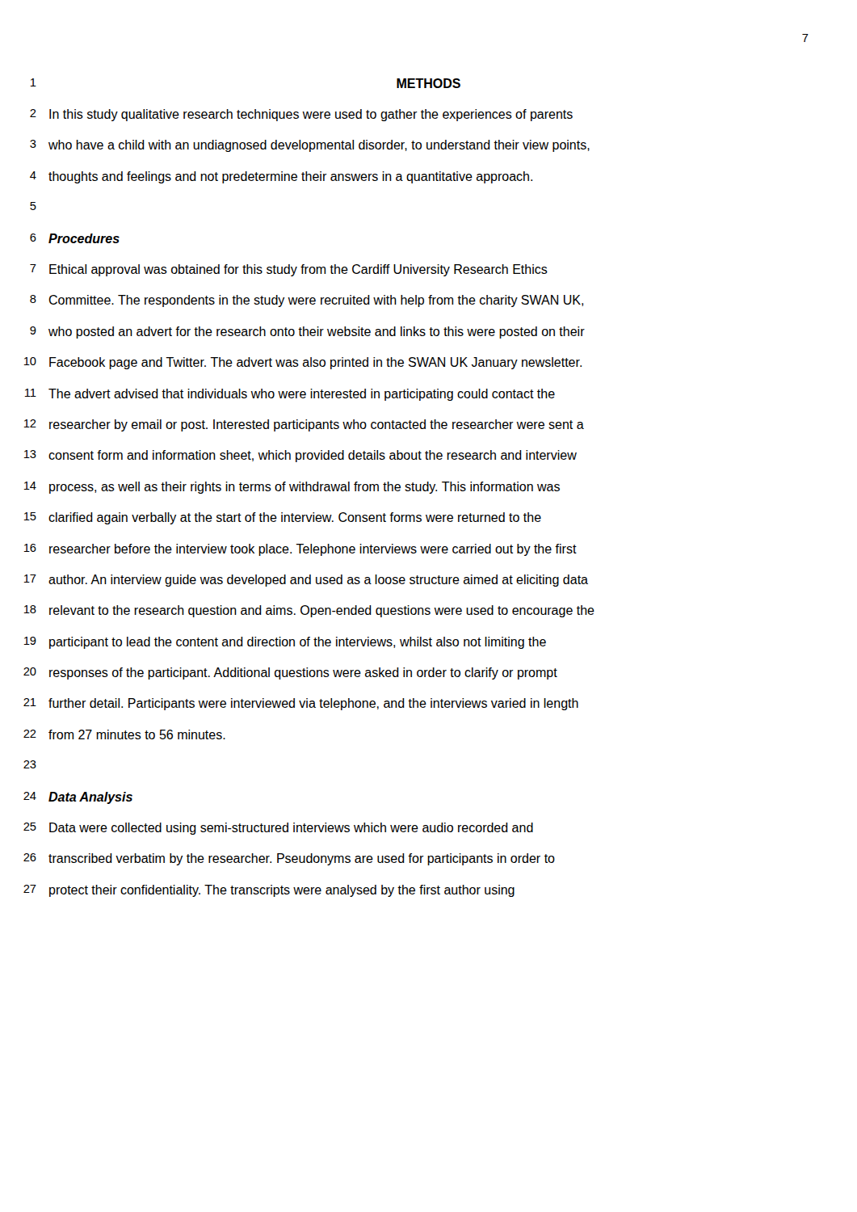7
METHODS
In this study qualitative research techniques were used to gather the experiences of parents
who have a child with an undiagnosed developmental disorder, to understand their view points,
thoughts and feelings and not predetermine their answers in a quantitative approach.
Procedures
Ethical approval was obtained for this study from the Cardiff University Research Ethics
Committee. The respondents in the study were recruited with help from the charity SWAN UK,
who posted an advert for the research onto their website and links to this were posted on their
Facebook page and Twitter. The advert was also printed in the SWAN UK January newsletter.
The advert advised that individuals who were interested in participating could contact the
researcher by email or post. Interested participants who contacted the researcher were sent a
consent form and information sheet, which provided details about the research and interview
process, as well as their rights in terms of withdrawal from the study. This information was
clarified again verbally at the start of the interview. Consent forms were returned to the
researcher before the interview took place. Telephone interviews were carried out by the first
author. An interview guide was developed and used as a loose structure aimed at eliciting data
relevant to the research question and aims. Open-ended questions were used to encourage the
participant to lead the content and direction of the interviews, whilst also not limiting the
responses of the participant. Additional questions were asked in order to clarify or prompt
further detail. Participants were interviewed via telephone, and the interviews varied in length
from 27 minutes to 56 minutes.
Data Analysis
Data were collected using semi-structured interviews which were audio recorded and
transcribed verbatim by the researcher. Pseudonyms are used for participants in order to
protect their confidentiality. The transcripts were analysed by the first author using